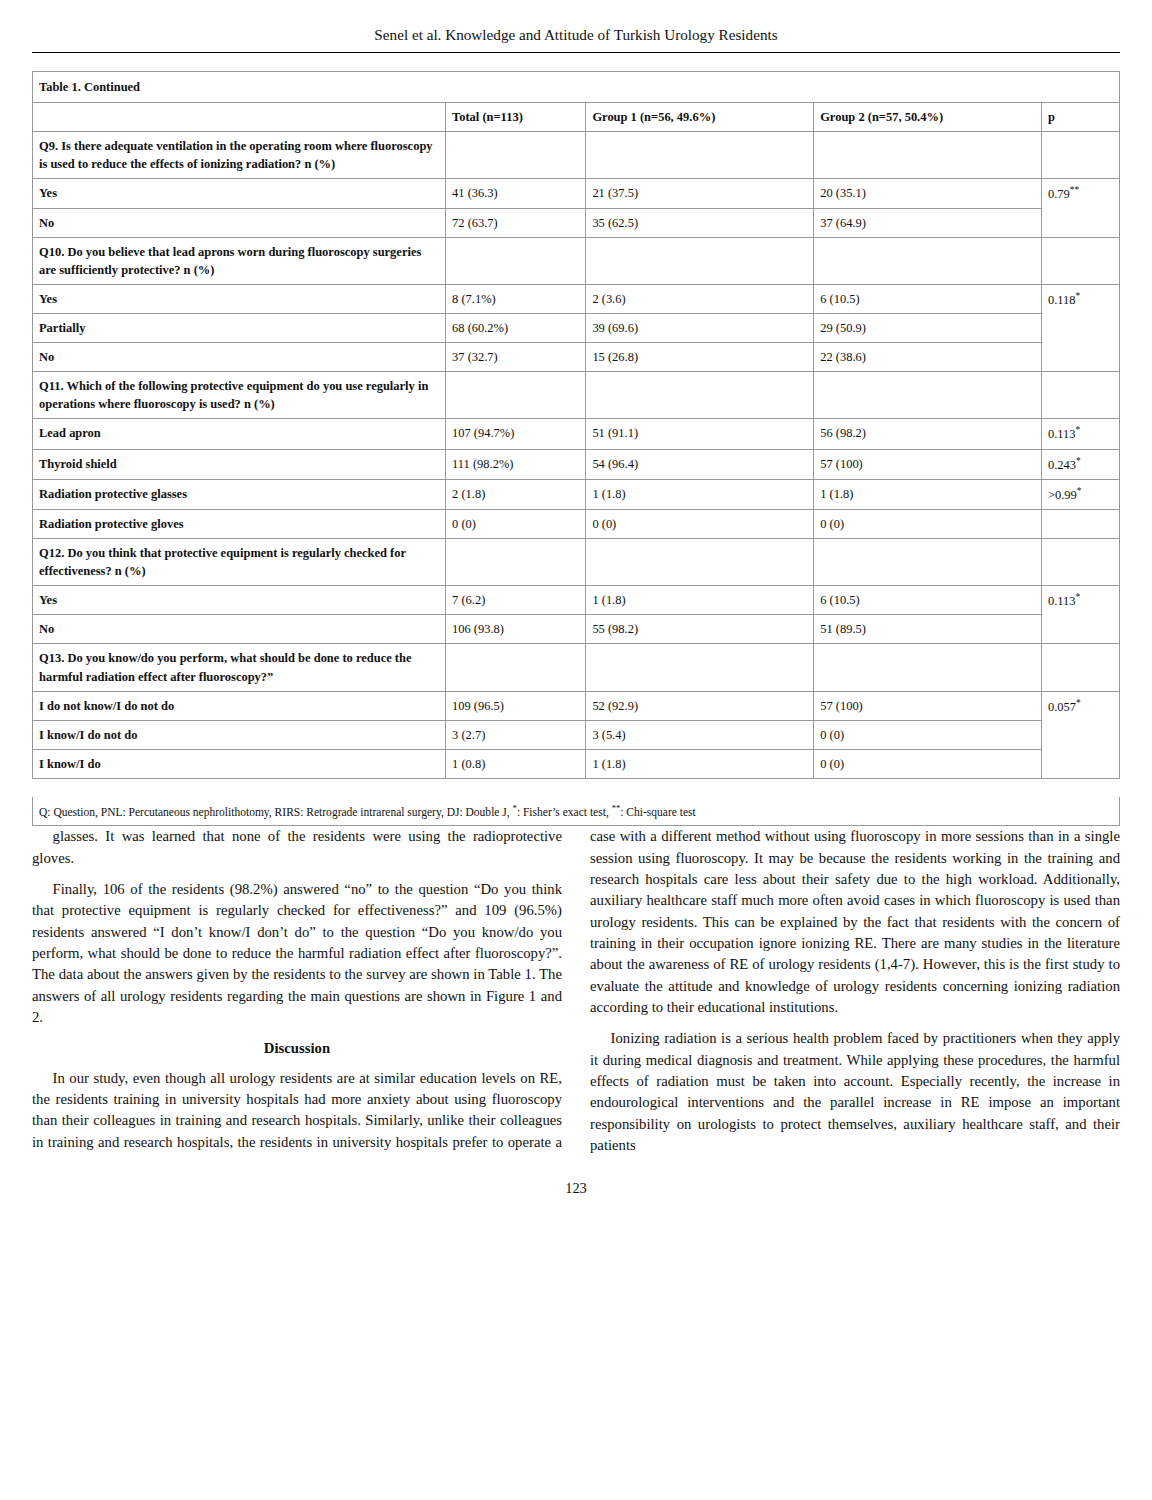Senel et al. Knowledge and Attitude of Turkish Urology Residents
Table 1. Continued
| | Total (n=113) | Group 1 (n=56, 49.6%) | Group 2 (n=57, 50.4%) | p |
| --- | --- | --- | --- | --- |
| Q9. Is there adequate ventilation in the operating room where fluoroscopy is used to reduce the effects of ionizing radiation? n (%) | | | | |
| Yes | 41 (36.3) | 21 (37.5) | 20 (35.1) | 0.79 ** |
| No | 72 (63.7) | 35 (62.5) | 37 (64.9) |
| Q10. Do you believe that lead aprons worn during fluoroscopy surgeries are sufficiently protective? n (%) | | | | |
| Yes | 8 (7.1%) | 2 (3.6) | 6 (10.5) | 0.118 * |
| Partially | 68 (60.2%) | 39 (69.6) | 29 (50.9) |
| No | 37 (32.7) | 15 (26.8) | 22 (38.6) |
| Q11. Which of the following protective equipment do you use regularly in operations where fluoroscopy is used? n (%) | | | | |
| Lead apron | 107 (94.7%) | 51 (91.1) | 56 (98.2) | 0.113 * |
| Thyroid shield | 111 (98.2%) | 54 (96.4) | 57 (100) | 0.243 * |
| Radiation protective glasses | 2 (1.8) | 1 (1.8) | 1 (1.8) | >0.99 * |
| Radiation protective gloves | 0 (0) | 0 (0) | 0 (0) | |
| Q12. Do you think that protective equipment is regularly checked for effectiveness? n (%) | | | | |
| Yes | 7 (6.2) | 1 (1.8) | 6 (10.5) | 0.113 * |
| No | 106 (93.8) | 55 (98.2) | 51 (89.5) |
| Q13. Do you know/do you perform, what should be done to reduce the harmful radiation effect after fluoroscopy?” | | | | |
| I do not know/I do not do | 109 (96.5) | 52 (92.9) | 57 (100) | 0.057 * |
| I know/I do not do | 3 (2.7) | 3 (5.4) | 0 (0) |
| I know/I do | 1 (0.8) | 1 (1.8) | 0 (0) |
Q: Question, PNL: Percutaneous nephrolithotomy, RIRS: Retrograde intrarenal surgery, DJ: Double J, *: Fisher’s exact test, **: Chi-square test
glasses. It was learned that none of the residents were using the radioprotective gloves.
Finally, 106 of the residents (98.2%) answered “no” to the question “Do you think that protective equipment is regularly checked for effectiveness?” and 109 (96.5%) residents answered “I don’t know/I don’t do” to the question “Do you know/do you perform, what should be done to reduce the harmful radiation effect after fluoroscopy?”. The data about the answers given by the residents to the survey are shown in Table 1. The answers of all urology residents regarding the main questions are shown in Figure 1 and 2.
Discussion
In our study, even though all urology residents are at similar education levels on RE, the residents training in university hospitals had more anxiety about using fluoroscopy than their colleagues in training and research hospitals. Similarly, unlike their colleagues in training and research hospitals, the residents in university hospitals prefer to operate a case with a different method without using fluoroscopy in more sessions than in a single session using fluoroscopy. It may be because the residents working in the training and research hospitals care less about their safety due to the high workload. Additionally, auxiliary healthcare staff much more often avoid cases in which fluoroscopy is used than urology residents. This can be explained by the fact that residents with the concern of training in their occupation ignore ionizing RE. There are many studies in the literature about the awareness of RE of urology residents (1,4-7). However, this is the first study to evaluate the attitude and knowledge of urology residents concerning ionizing radiation according to their educational institutions.
Ionizing radiation is a serious health problem faced by practitioners when they apply it during medical diagnosis and treatment. While applying these procedures, the harmful effects of radiation must be taken into account. Especially recently, the increase in endourological interventions and the parallel increase in RE impose an important responsibility on urologists to protect themselves, auxiliary healthcare staff, and their patients
123